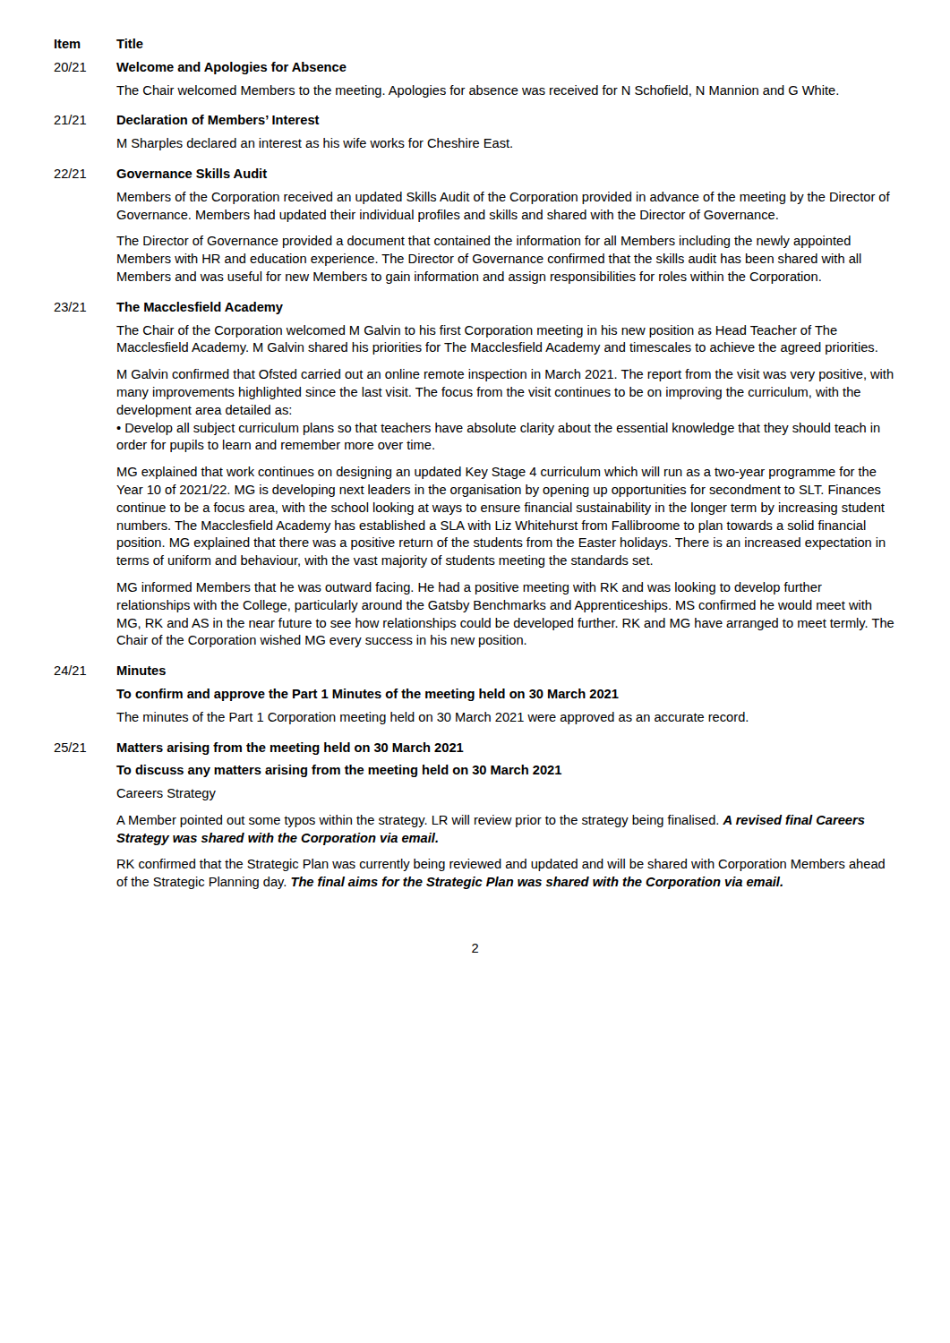| Item | Title |
| --- | --- |
| 20/21 | Welcome and Apologies for Absence The Chair welcomed Members to the meeting. Apologies for absence was received for N Schofield, N Mannion and G White. |
| 21/21 | Declaration of Members’ Interest M Sharples declared an interest as his wife works for Cheshire East. |
| 22/21 | Governance Skills Audit Members of the Corporation received an updated Skills Audit of the Corporation provided in advance of the meeting by the Director of Governance. Members had updated their individual profiles and skills and shared with the Director of Governance. The Director of Governance provided a document that contained the information for all Members including the newly appointed Members with HR and education experience. The Director of Governance confirmed that the skills audit has been shared with all Members and was useful for new Members to gain information and assign responsibilities for roles within the Corporation. |
| 23/21 | The Macclesfield Academy The Chair of the Corporation welcomed M Galvin to his first Corporation meeting in his new position as Head Teacher of The Macclesfield Academy. M Galvin shared his priorities for The Macclesfield Academy and timescales to achieve the agreed priorities. M Galvin confirmed that Ofsted carried out an online remote inspection in March 2021. The report from the visit was very positive, with many improvements highlighted since the last visit. The focus from the visit continues to be on improving the curriculum, with the development area detailed as: • Develop all subject curriculum plans so that teachers have absolute clarity about the essential knowledge that they should teach in order for pupils to learn and remember more over time. MG explained that work continues on designing an updated Key Stage 4 curriculum which will run as a two-year programme for the Year 10 of 2021/22. MG is developing next leaders in the organisation by opening up opportunities for secondment to SLT. Finances continue to be a focus area, with the school looking at ways to ensure financial sustainability in the longer term by increasing student numbers. The Macclesfield Academy has established a SLA with Liz Whitehurst from Fallibroome to plan towards a solid financial position. MG explained that there was a positive return of the students from the Easter holidays. There is an increased expectation in terms of uniform and behaviour, with the vast majority of students meeting the standards set. MG informed Members that he was outward facing. He had a positive meeting with RK and was looking to develop further relationships with the College, particularly around the Gatsby Benchmarks and Apprenticeships. MS confirmed he would meet with MG, RK and AS in the near future to see how relationships could be developed further. RK and MG have arranged to meet termly. The Chair of the Corporation wished MG every success in his new position. |
| 24/21 | Minutes To confirm and approve the Part 1 Minutes of the meeting held on 30 March 2021 The minutes of the Part 1 Corporation meeting held on 30 March 2021 were approved as an accurate record. |
| 25/21 | Matters arising from the meeting held on 30 March 2021 To discuss any matters arising from the meeting held on 30 March 2021 Careers Strategy A Member pointed out some typos within the strategy. LR will review prior to the strategy being finalised. A revised final Careers Strategy was shared with the Corporation via email. RK confirmed that the Strategic Plan was currently being reviewed and updated and will be shared with Corporation Members ahead of the Strategic Planning day. The final aims for the Strategic Plan was shared with the Corporation via email. |
2